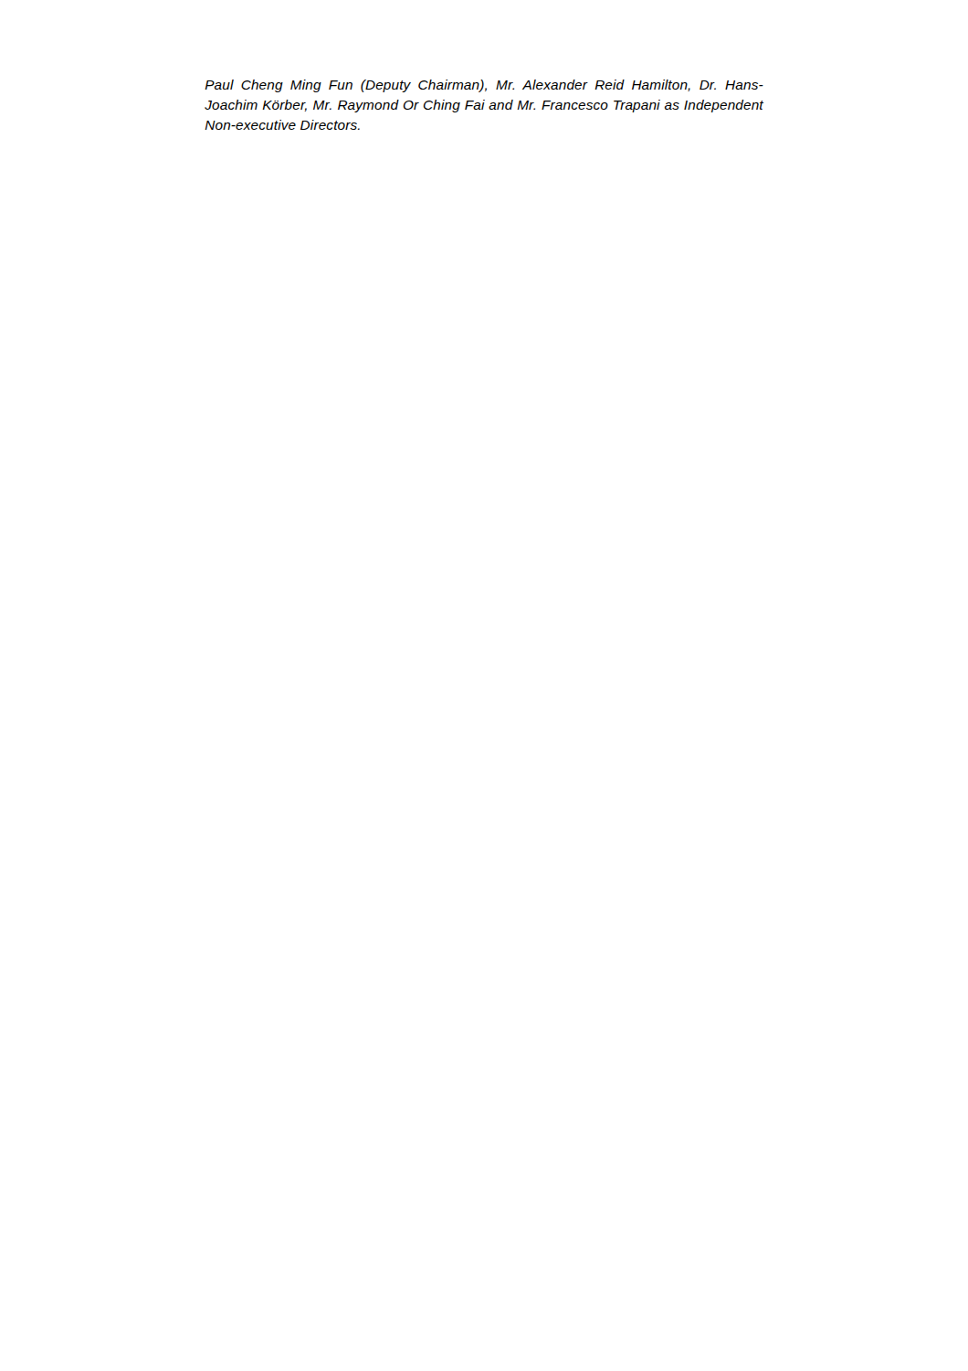Paul Cheng Ming Fun (Deputy Chairman), Mr. Alexander Reid Hamilton, Dr. Hans-Joachim Körber, Mr. Raymond Or Ching Fai and Mr. Francesco Trapani as Independent Non-executive Directors.